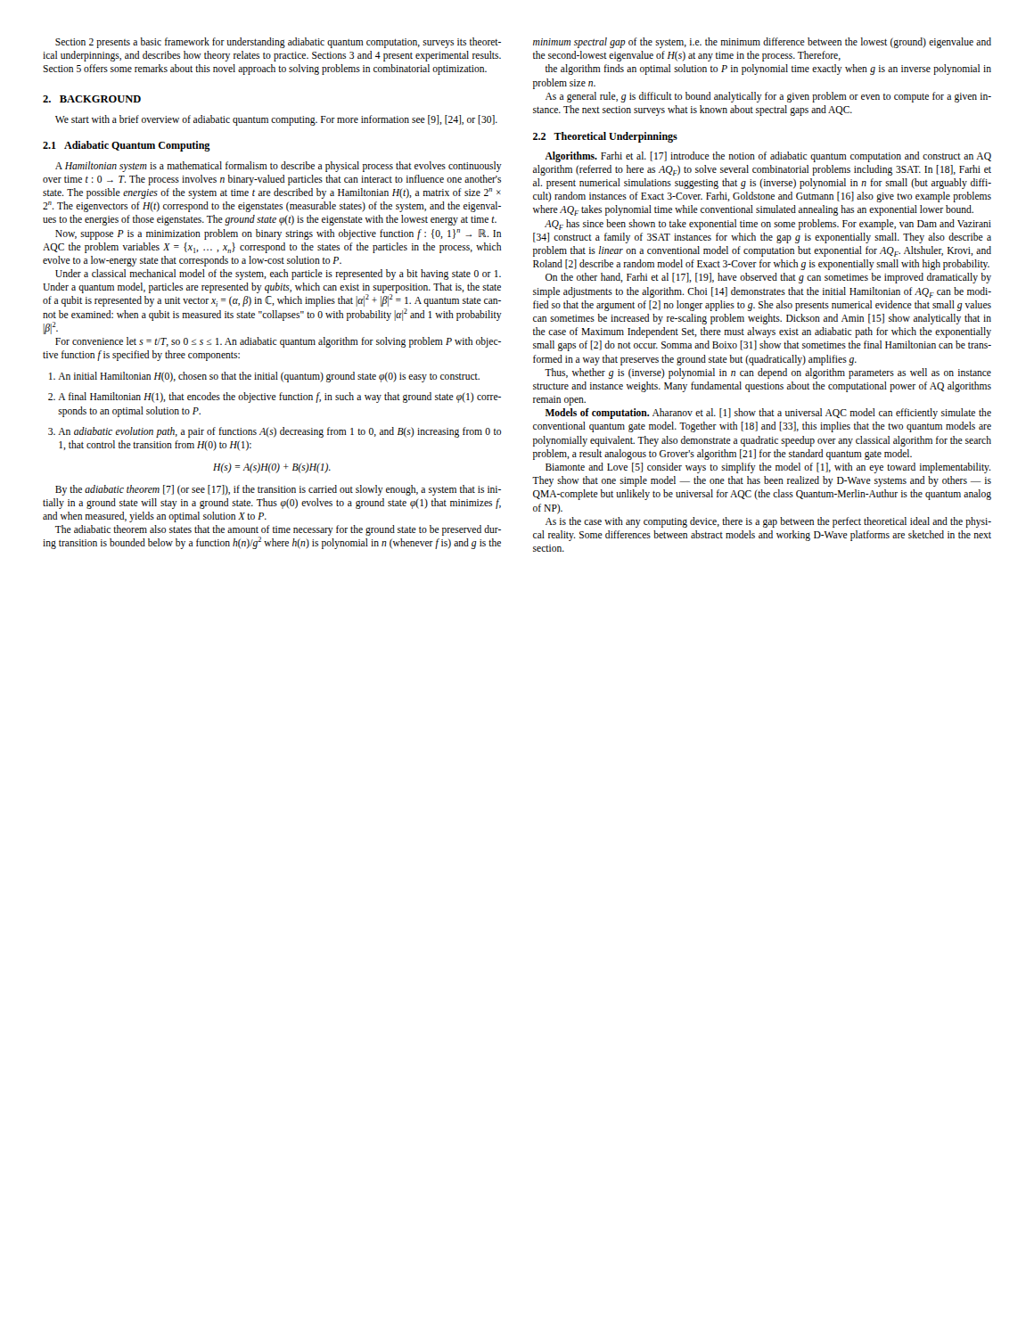Section 2 presents a basic framework for understanding adiabatic quantum computation, surveys its theoretical underpinnings, and describes how theory relates to practice. Sections 3 and 4 present experimental results. Section 5 offers some remarks about this novel approach to solving problems in combinatorial optimization.
2. BACKGROUND
We start with a brief overview of adiabatic quantum computing. For more information see [9], [24], or [30].
2.1 Adiabatic Quantum Computing
A Hamiltonian system is a mathematical formalism to describe a physical process that evolves continuously over time t : 0 → T. The process involves n binary-valued particles that can interact to influence one another's state. The possible energies of the system at time t are described by a Hamiltonian H(t), a matrix of size 2n × 2n. The eigenvectors of H(t) correspond to the eigenstates (measurable states) of the system, and the eigenvalues to the energies of those eigenstates. The ground state φ(t) is the eigenstate with the lowest energy at time t.
Now, suppose P is a minimization problem on binary strings with objective function f : {0, 1}n → ℝ. In AQC the problem variables X = {x1, … , xn} correspond to the states of the particles in the process, which evolve to a low-energy state that corresponds to a low-cost solution to P.
Under a classical mechanical model of the system, each particle is represented by a bit having state 0 or 1. Under a quantum model, particles are represented by qubits, which can exist in superposition. That is, the state of a qubit is represented by a unit vector xi = (α, β) in ℂ, which implies that |α|2 + |β|2 = 1. A quantum state cannot be examined: when a qubit is measured its state "collapses" to 0 with probability |α|2 and 1 with probability |β|2.
For convenience let s = t/T, so 0 ≤ s ≤ 1. An adiabatic quantum algorithm for solving problem P with objective function f is specified by three components:
An initial Hamiltonian H(0), chosen so that the initial (quantum) ground state φ(0) is easy to construct.
A final Hamiltonian H(1), that encodes the objective function f, in such a way that ground state φ(1) corresponds to an optimal solution to P.
An adiabatic evolution path, a pair of functions A(s) decreasing from 1 to 0, and B(s) increasing from 0 to 1, that control the transition from H(0) to H(1):
H(s) = A(s)H(0) + B(s)H(1).
By the adiabatic theorem [7] (or see [17]), if the transition is carried out slowly enough, a system that is initially in a ground state will stay in a ground state. Thus φ(0) evolves to a ground state φ(1) that minimizes f, and when measured, yields an optimal solution X to P.
The adiabatic theorem also states that the amount of time necessary for the ground state to be preserved during transition is bounded below by a function h(n)/g2 where h(n) is polynomial in n (whenever f is) and g is the minimum spectral gap of the system, i.e. the minimum difference between the lowest (ground) eigenvalue and the second-lowest eigenvalue of H(s) at any time in the process. Therefore,
the algorithm finds an optimal solution to P in polynomial time exactly when g is an inverse polynomial in problem size n.
As a general rule, g is difficult to bound analytically for a given problem or even to compute for a given instance. The next section surveys what is known about spectral gaps and AQC.
2.2 Theoretical Underpinnings
Algorithms. Farhi et al. [17] introduce the notion of adiabatic quantum computation and construct an AQ algorithm (referred to here as AQF) to solve several combinatorial problems including 3SAT. In [18], Farhi et al. present numerical simulations suggesting that g is (inverse) polynomial in n for small (but arguably difficult) random instances of Exact 3-Cover. Farhi, Goldstone and Gutmann [16] also give two example problems where AQF takes polynomial time while conventional simulated annealing has an exponential lower bound.
AQF has since been shown to take exponential time on some problems. For example, van Dam and Vazirani [34] construct a family of 3SAT instances for which the gap g is exponentially small. They also describe a problem that is linear on a conventional model of computation but exponential for AQF. Altshuler, Krovi, and Roland [2] describe a random model of Exact 3-Cover for which g is exponentially small with high probability.
On the other hand, Farhi et al [17], [19], have observed that g can sometimes be improved dramatically by simple adjustments to the algorithm. Choi [14] demonstrates that the initial Hamiltonian of AQF can be modified so that the argument of [2] no longer applies to g. She also presents numerical evidence that small g values can sometimes be increased by re-scaling problem weights. Dickson and Amin [15] show analytically that in the case of Maximum Independent Set, there must always exist an adiabatic path for which the exponentially small gaps of [2] do not occur. Somma and Boixo [31] show that sometimes the final Hamiltonian can be transformed in a way that preserves the ground state but (quadratically) amplifies g.
Thus, whether g is (inverse) polynomial in n can depend on algorithm parameters as well as on instance structure and instance weights. Many fundamental questions about the computational power of AQ algorithms remain open.
Models of computation. Aharanov et al. [1] show that a universal AQC model can efficiently simulate the conventional quantum gate model. Together with [18] and [33], this implies that the two quantum models are polynomially equivalent. They also demonstrate a quadratic speedup over any classical algorithm for the search problem, a result analogous to Grover's algorithm [21] for the standard quantum gate model.
Biamonte and Love [5] consider ways to simplify the model of [1], with an eye toward implementability. They show that one simple model — the one that has been realized by D-Wave systems and by others — is QMA-complete but unlikely to be universal for AQC (the class Quantum-Merlin-Authur is the quantum analog of NP).
As is the case with any computing device, there is a gap between the perfect theoretical ideal and the physical reality. Some differences between abstract models and working D-Wave platforms are sketched in the next section.